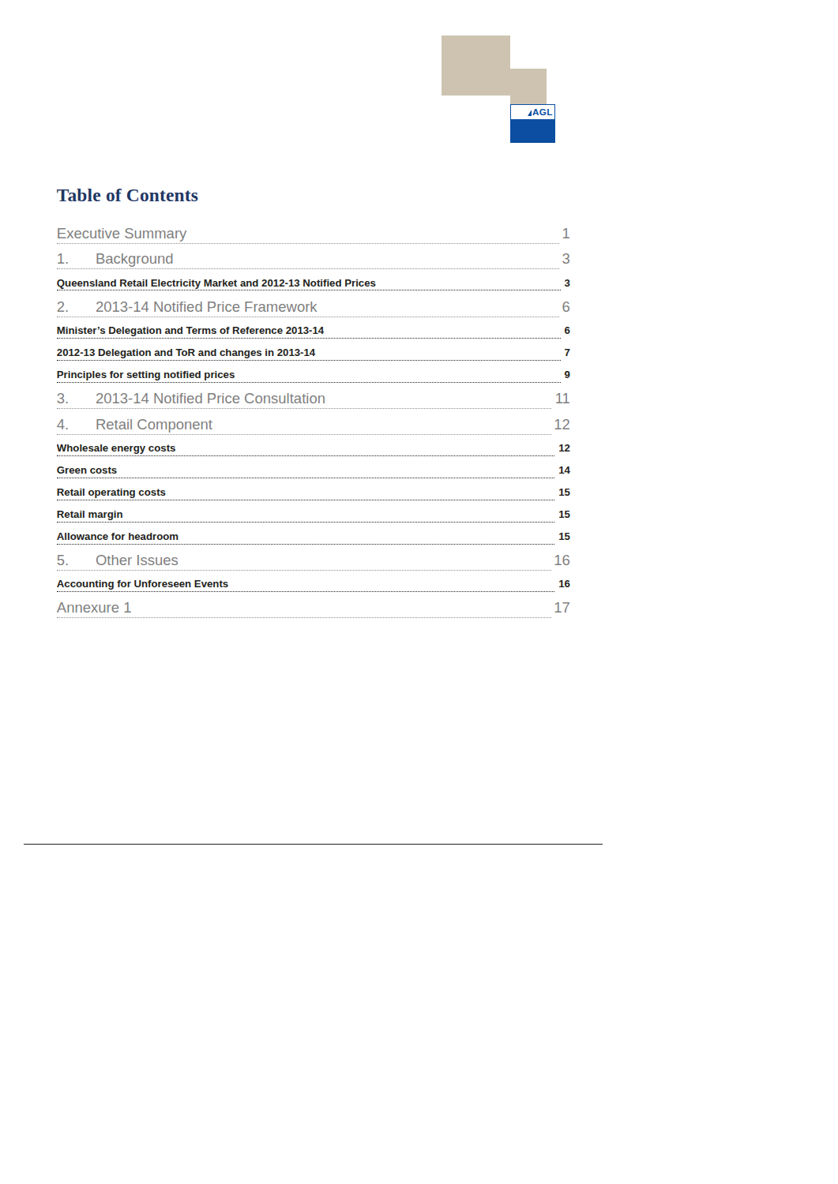AGL
Table of Contents
Executive Summary 1
1. Background 3
Queensland Retail Electricity Market and 2012-13 Notified Prices 3
2. 2013-14 Notified Price Framework 6
Minister’s Delegation and Terms of Reference 2013-146
2012-13 Delegation and ToR and changes in 2013-147
Principles for setting notified prices 9
3. 2013-14 Notified Price Consultation 11
4. Retail Component 12
Wholesale energy costs 12
Green costs 14
Retail operating costs 15
Retail margin 15
Allowance for headroom 15
5. Other Issues 16
Accounting for Unforeseen Events 16
Annexure 117